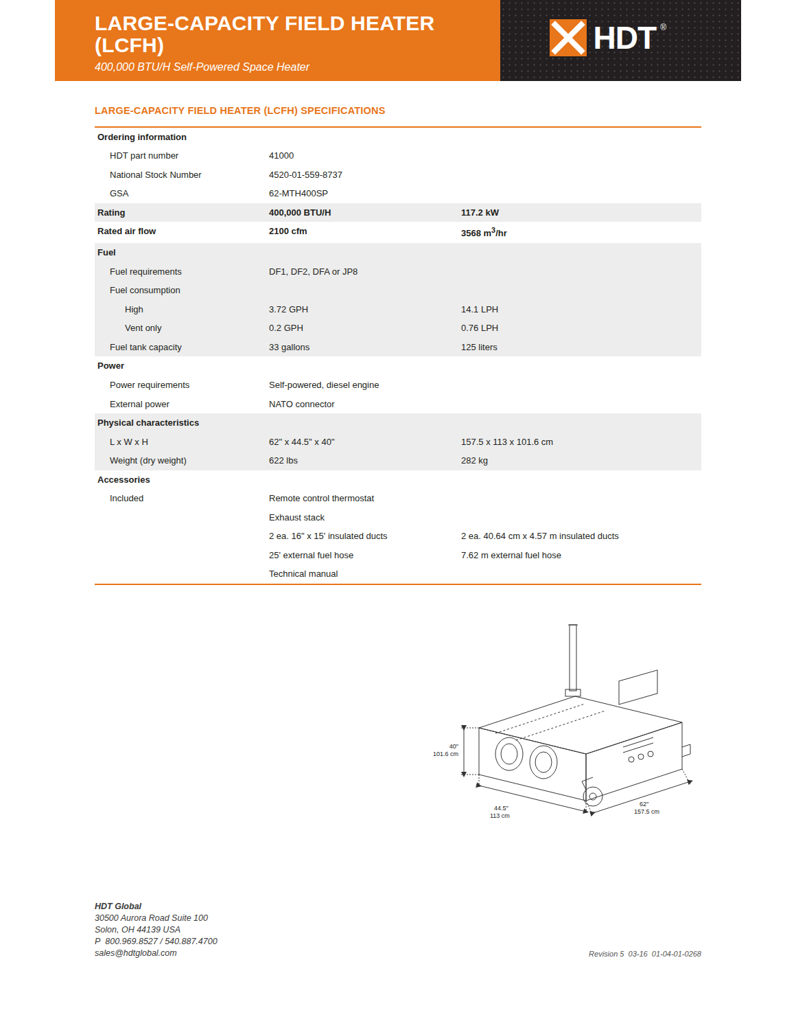Large-Capacity Field Heater (LCFH)
400,000 BTU/H Self-Powered Space Heater
HDT®
GLOBAL
Large-Capacity Field Heater (LCFH) Specifications
| Ordering information | | |
| HDT part number | 41000 | |
| National Stock Number | 4520-01-559-8737 | |
| GSA | 62-MTH400SP | |
| Rating | 400,000 BTU/H | 117.2 kW |
| Rated air flow | 2100 cfm | 3568 m 3 /hr |
| Fuel | | |
| Fuel requirements | DF1, DF2, DFA or JP8 | |
| Fuel consumption | | |
| High | 3.72 GPH | 14.1 LPH |
| Vent only | 0.2 GPH | 0.76 LPH |
| Fuel tank capacity | 33 gallons | 125 liters |
| Power | | |
| Power requirements | Self-powered, diesel engine | |
| External power | NATO connector | |
| Physical characteristics | | |
| L x W x H | 62" x 44.5" x 40" | 157.5 x 113 x 101.6 cm |
| Weight (dry weight) | 622 lbs | 282 kg |
| Accessories | | |
| Included | Remote control thermostat | |
| | Exhaust stack | |
| | 2 ea. 16" x 15' insulated ducts | 2 ea. 40.64 cm x 4.57 m insulated ducts |
| | 25' external fuel hose | 7.62 m external fuel hose |
| | Technical manual | |
40" 101.6 cm 44.5" 113 cm 62" 157.5 cm
HDT Global
30500 Aurora Road Suite 100
Solon, OH 44139 USA
P 800.969.8527 / 540.887.4700
sales@hdtglobal.com
Revision 5 03-16 01-04-01-0268